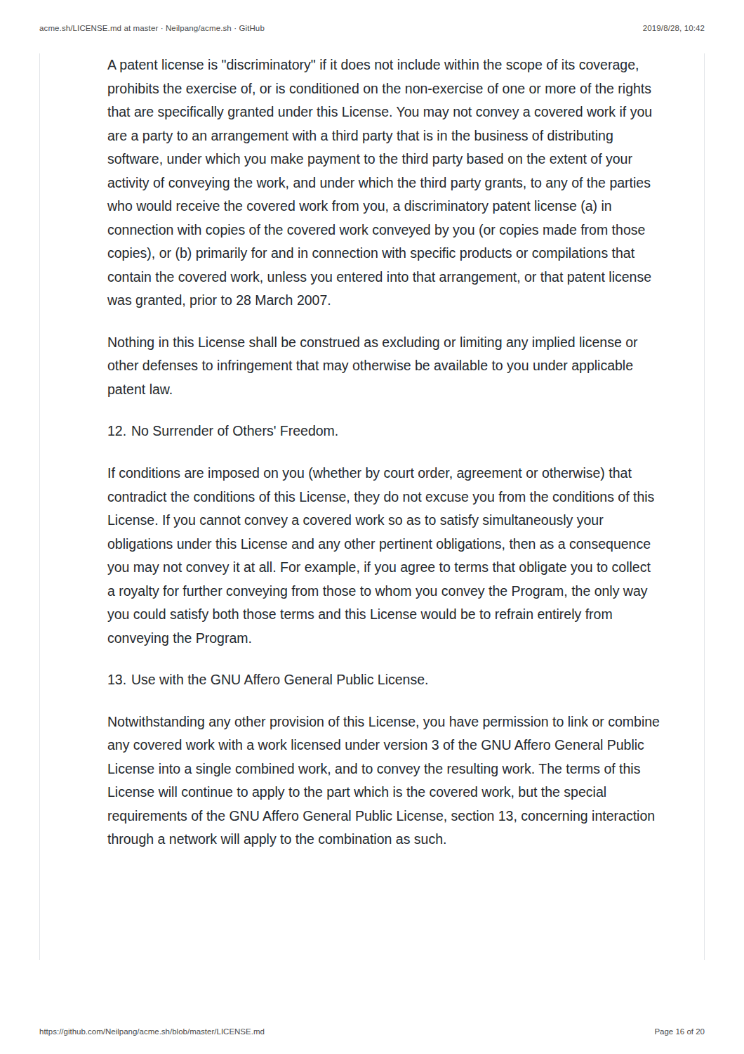acme.sh/LICENSE.md at master · Neilpang/acme.sh · GitHub
2019/8/28, 10:42
A patent license is "discriminatory" if it does not include within the scope of its coverage, prohibits the exercise of, or is conditioned on the non-exercise of one or more of the rights that are specifically granted under this License. You may not convey a covered work if you are a party to an arrangement with a third party that is in the business of distributing software, under which you make payment to the third party based on the extent of your activity of conveying the work, and under which the third party grants, to any of the parties who would receive the covered work from you, a discriminatory patent license (a) in connection with copies of the covered work conveyed by you (or copies made from those copies), or (b) primarily for and in connection with specific products or compilations that contain the covered work, unless you entered into that arrangement, or that patent license was granted, prior to 28 March 2007.
Nothing in this License shall be construed as excluding or limiting any implied license or other defenses to infringement that may otherwise be available to you under applicable patent law.
12. No Surrender of Others' Freedom.
If conditions are imposed on you (whether by court order, agreement or otherwise) that contradict the conditions of this License, they do not excuse you from the conditions of this License. If you cannot convey a covered work so as to satisfy simultaneously your obligations under this License and any other pertinent obligations, then as a consequence you may not convey it at all. For example, if you agree to terms that obligate you to collect a royalty for further conveying from those to whom you convey the Program, the only way you could satisfy both those terms and this License would be to refrain entirely from conveying the Program.
13. Use with the GNU Affero General Public License.
Notwithstanding any other provision of this License, you have permission to link or combine any covered work with a work licensed under version 3 of the GNU Affero General Public License into a single combined work, and to convey the resulting work. The terms of this License will continue to apply to the part which is the covered work, but the special requirements of the GNU Affero General Public License, section 13, concerning interaction through a network will apply to the combination as such.
https://github.com/Neilpang/acme.sh/blob/master/LICENSE.md
Page 16 of 20